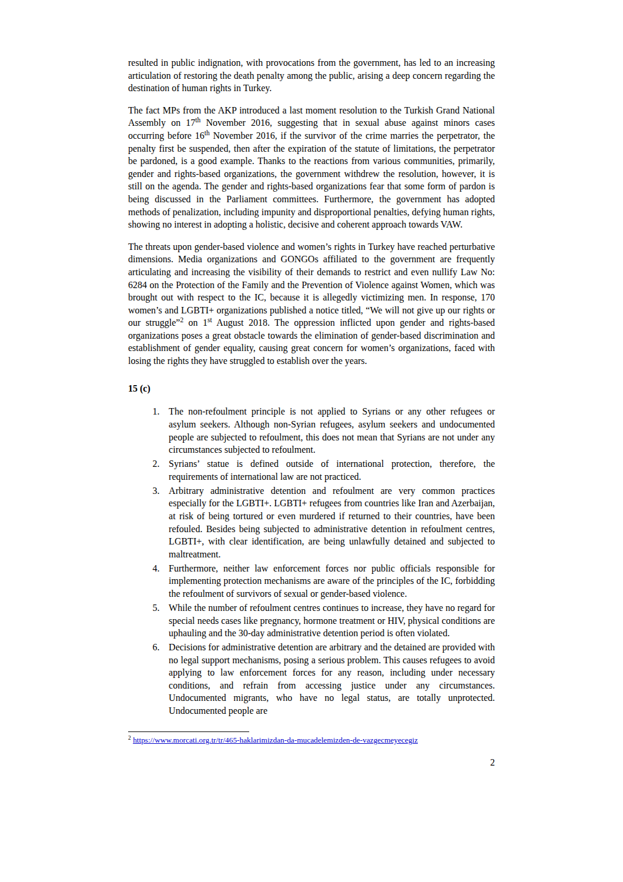resulted in public indignation, with provocations from the government, has led to an increasing articulation of restoring the death penalty among the public, arising a deep concern regarding the destination of human rights in Turkey.
The fact MPs from the AKP introduced a last moment resolution to the Turkish Grand National Assembly on 17th November 2016, suggesting that in sexual abuse against minors cases occurring before 16th November 2016, if the survivor of the crime marries the perpetrator, the penalty first be suspended, then after the expiration of the statute of limitations, the perpetrator be pardoned, is a good example. Thanks to the reactions from various communities, primarily, gender and rights-based organizations, the government withdrew the resolution, however, it is still on the agenda. The gender and rights-based organizations fear that some form of pardon is being discussed in the Parliament committees. Furthermore, the government has adopted methods of penalization, including impunity and disproportional penalties, defying human rights, showing no interest in adopting a holistic, decisive and coherent approach towards VAW.
The threats upon gender-based violence and women’s rights in Turkey have reached perturbative dimensions. Media organizations and GONGOs affiliated to the government are frequently articulating and increasing the visibility of their demands to restrict and even nullify Law No: 6284 on the Protection of the Family and the Prevention of Violence against Women, which was brought out with respect to the IC, because it is allegedly victimizing men. In response, 170 women’s and LGBTI+ organizations published a notice titled, “We will not give up our rights or our struggle”2 on 1st August 2018. The oppression inflicted upon gender and rights-based organizations poses a great obstacle towards the elimination of gender-based discrimination and establishment of gender equality, causing great concern for women’s organizations, faced with losing the rights they have struggled to establish over the years.
15 (c)
The non-refoulment principle is not applied to Syrians or any other refugees or asylum seekers. Although non-Syrian refugees, asylum seekers and undocumented people are subjected to refoulment, this does not mean that Syrians are not under any circumstances subjected to refoulment.
Syrians’ statue is defined outside of international protection, therefore, the requirements of international law are not practiced.
Arbitrary administrative detention and refoulment are very common practices especially for the LGBTI+. LGBTI+ refugees from countries like Iran and Azerbaijan, at risk of being tortured or even murdered if returned to their countries, have been refouled. Besides being subjected to administrative detention in refoulment centres, LGBTI+, with clear identification, are being unlawfully detained and subjected to maltreatment.
Furthermore, neither law enforcement forces nor public officials responsible for implementing protection mechanisms are aware of the principles of the IC, forbidding the refoulment of survivors of sexual or gender-based violence.
While the number of refoulment centres continues to increase, they have no regard for special needs cases like pregnancy, hormone treatment or HIV, physical conditions are uphauling and the 30-day administrative detention period is often violated.
Decisions for administrative detention are arbitrary and the detained are provided with no legal support mechanisms, posing a serious problem. This causes refugees to avoid applying to law enforcement forces for any reason, including under necessary conditions, and refrain from accessing justice under any circumstances. Undocumented migrants, who have no legal status, are totally unprotected. Undocumented people are
2 https://www.morcati.org.tr/tr/465-haklarimizdan-da-mucadelemizden-de-vazgecmeyecegiz
2